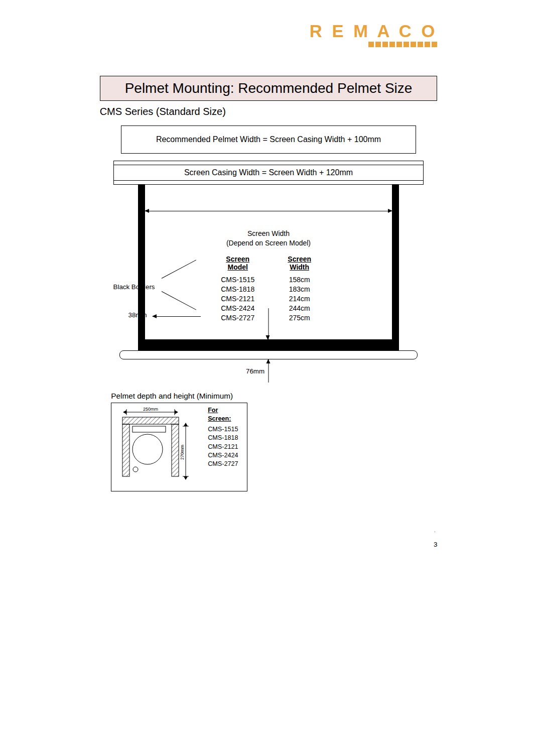R E M A C O
Pelmet Mounting: Recommended Pelmet Size
CMS Series (Standard Size)
Recommended Pelmet Width = Screen Casing Width + 100mm
Screen Casing Width = Screen Width + 120mm
Screen Width
(Depend on Screen Model)
| Screen Model | Screen Width |
| --- | --- |
| CMS-1515 | 158cm |
| CMS-1818 | 183cm |
| CMS-2121 | 214cm |
| CMS-2424 | 244cm |
| CMS-2727 | 275cm |
Black Borders
38mm
76mm
Pelmet depth and height (Minimum)
250mm 270mm
For Screen:
CMS-1515
CMS-1818
CMS-2121
CMS-2424
CMS-2727
.
3